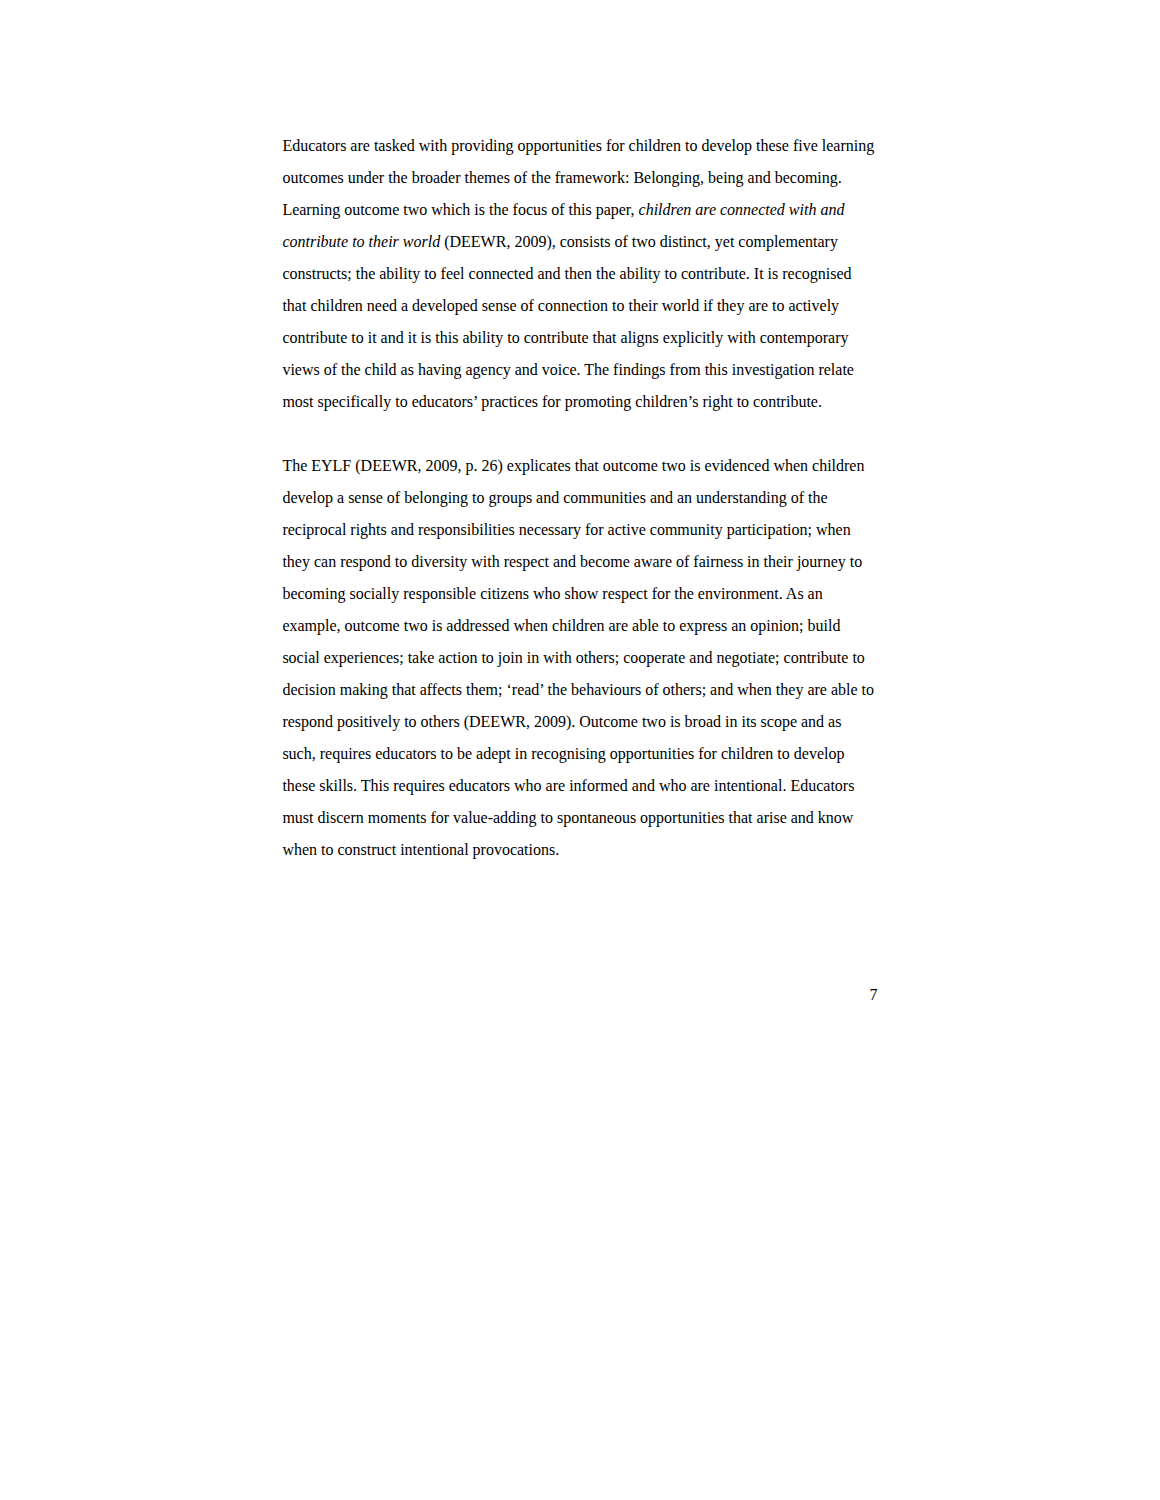Educators are tasked with providing opportunities for children to develop these five learning outcomes under the broader themes of the framework: Belonging, being and becoming. Learning outcome two which is the focus of this paper, children are connected with and contribute to their world (DEEWR, 2009), consists of two distinct, yet complementary constructs; the ability to feel connected and then the ability to contribute. It is recognised that children need a developed sense of connection to their world if they are to actively contribute to it and it is this ability to contribute that aligns explicitly with contemporary views of the child as having agency and voice. The findings from this investigation relate most specifically to educators’ practices for promoting children’s right to contribute.
The EYLF (DEEWR, 2009, p. 26) explicates that outcome two is evidenced when children develop a sense of belonging to groups and communities and an understanding of the reciprocal rights and responsibilities necessary for active community participation; when they can respond to diversity with respect and become aware of fairness in their journey to becoming socially responsible citizens who show respect for the environment. As an example, outcome two is addressed when children are able to express an opinion; build social experiences; take action to join in with others; cooperate and negotiate; contribute to decision making that affects them; ‘read’ the behaviours of others; and when they are able to respond positively to others (DEEWR, 2009). Outcome two is broad in its scope and as such, requires educators to be adept in recognising opportunities for children to develop these skills. This requires educators who are informed and who are intentional. Educators must discern moments for value-adding to spontaneous opportunities that arise and know when to construct intentional provocations.
7